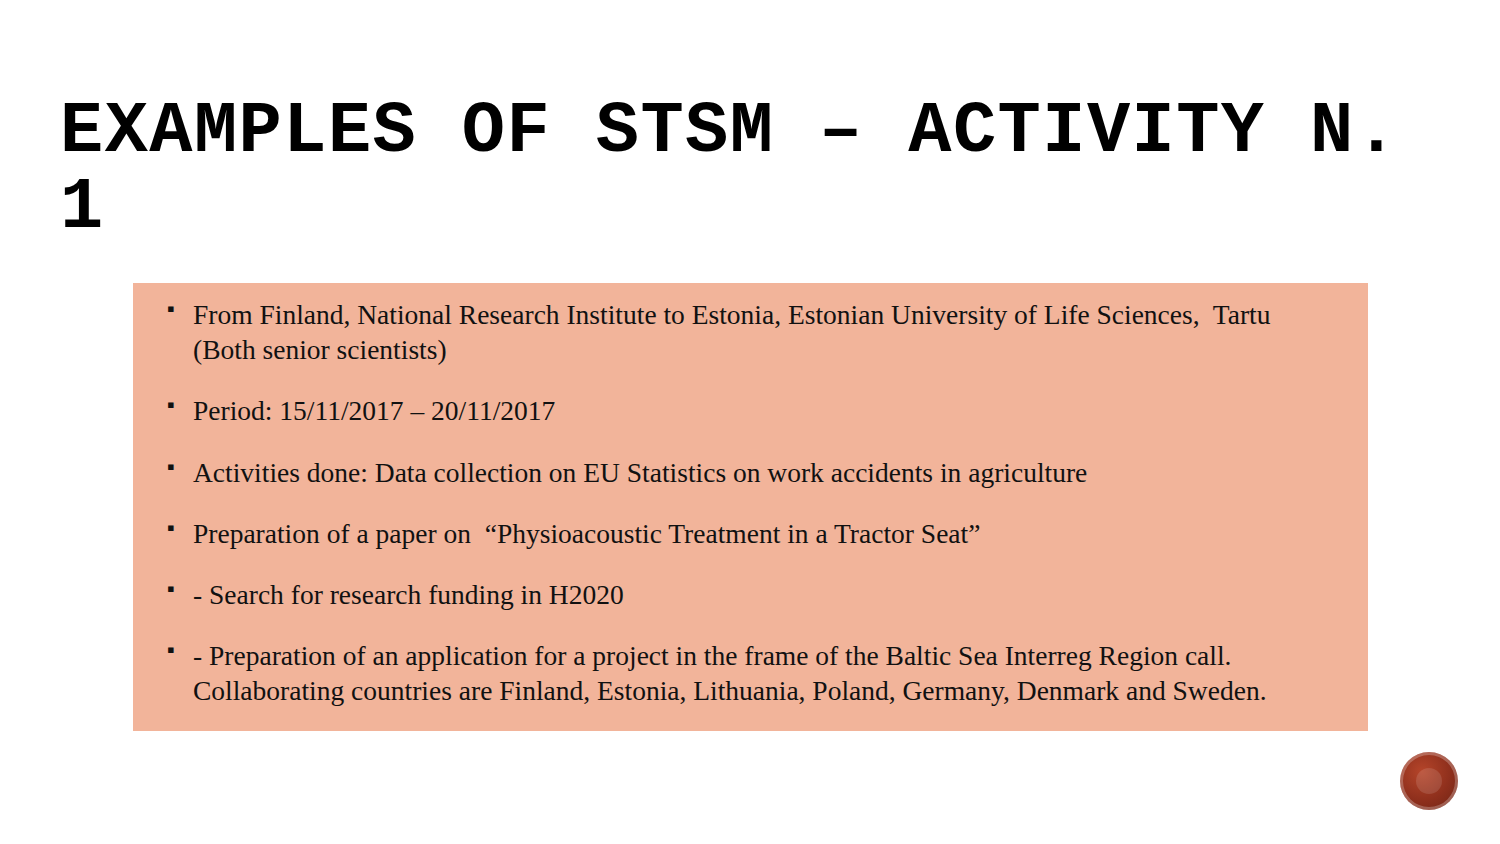Examples of STSM – Activity n. 1
From Finland, National Research Institute to Estonia, Estonian University of Life Sciences, Tartu (Both senior scientists)
Period: 15/11/2017 – 20/11/2017
Activities done: Data collection on EU Statistics on work accidents in agriculture
Preparation of a paper on “Physioacoustic Treatment in a Tractor Seat”
- Search for research funding in H2020
- Preparation of an application for a project in the frame of the Baltic Sea Interreg Region call. Collaborating countries are Finland, Estonia, Lithuania, Poland, Germany, Denmark and Sweden.